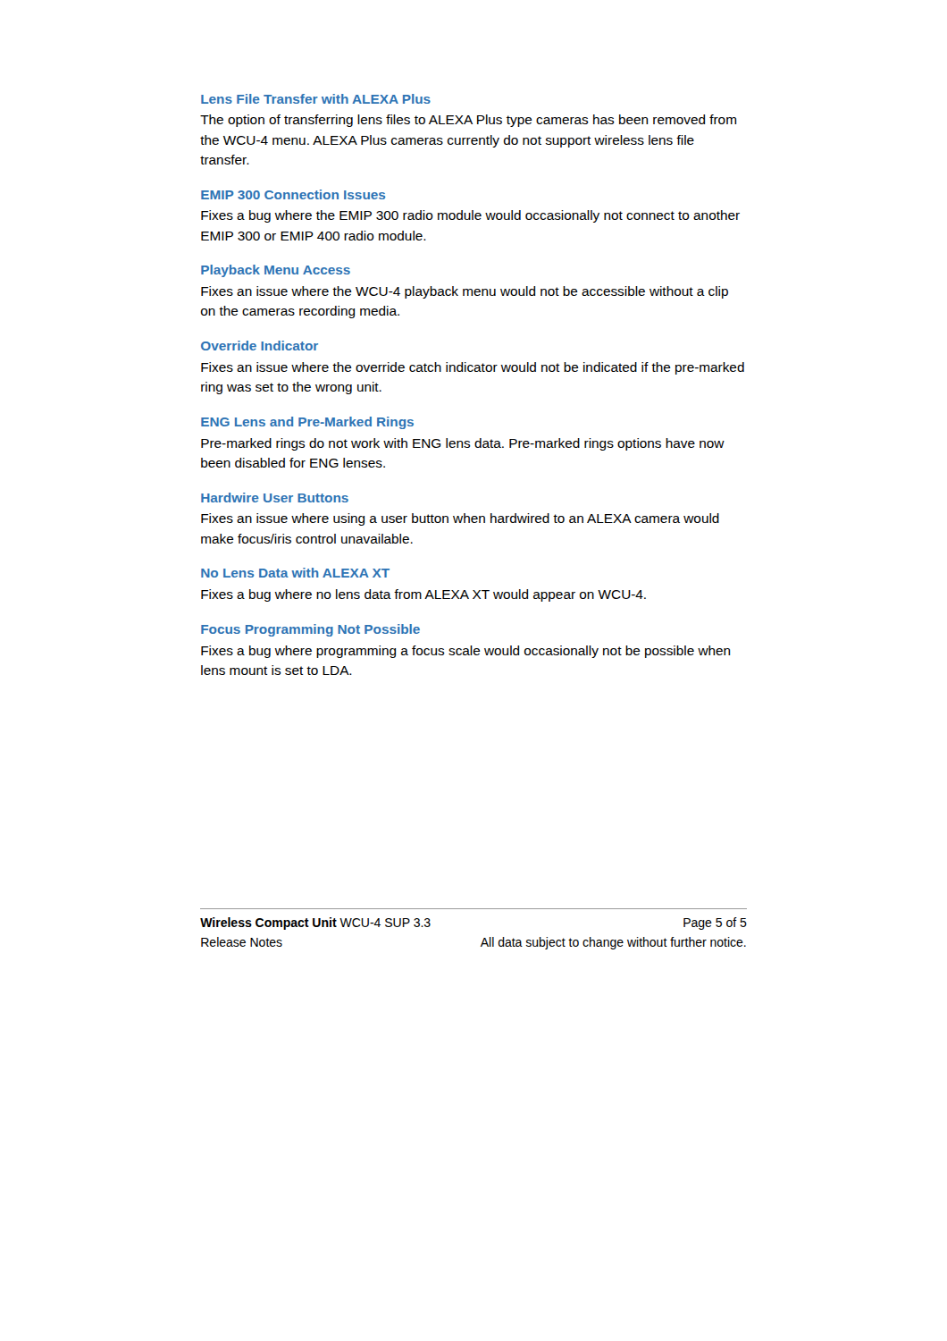Lens File Transfer with ALEXA Plus
The option of transferring lens files to ALEXA Plus type cameras has been removed from the WCU-4 menu. ALEXA Plus cameras currently do not support wireless lens file transfer.
EMIP 300 Connection Issues
Fixes a bug where the EMIP 300 radio module would occasionally not connect to another EMIP 300 or EMIP 400 radio module.
Playback Menu Access
Fixes an issue where the WCU-4 playback menu would not be accessible without a clip on the cameras recording media.
Override Indicator
Fixes an issue where the override catch indicator would not be indicated if the pre-marked ring was set to the wrong unit.
ENG Lens and Pre-Marked Rings
Pre-marked rings do not work with ENG lens data. Pre-marked rings options have now been disabled for ENG lenses.
Hardwire User Buttons
Fixes an issue where using a user button when hardwired to an ALEXA camera would make focus/iris control unavailable.
No Lens Data with ALEXA XT
Fixes a bug where no lens data from ALEXA XT would appear on WCU-4.
Focus Programming Not Possible
Fixes a bug where programming a focus scale would occasionally not be possible when lens mount is set to LDA.
Wireless Compact Unit WCU-4 SUP 3.3
Page 5 of 5
Release Notes
All data subject to change without further notice.